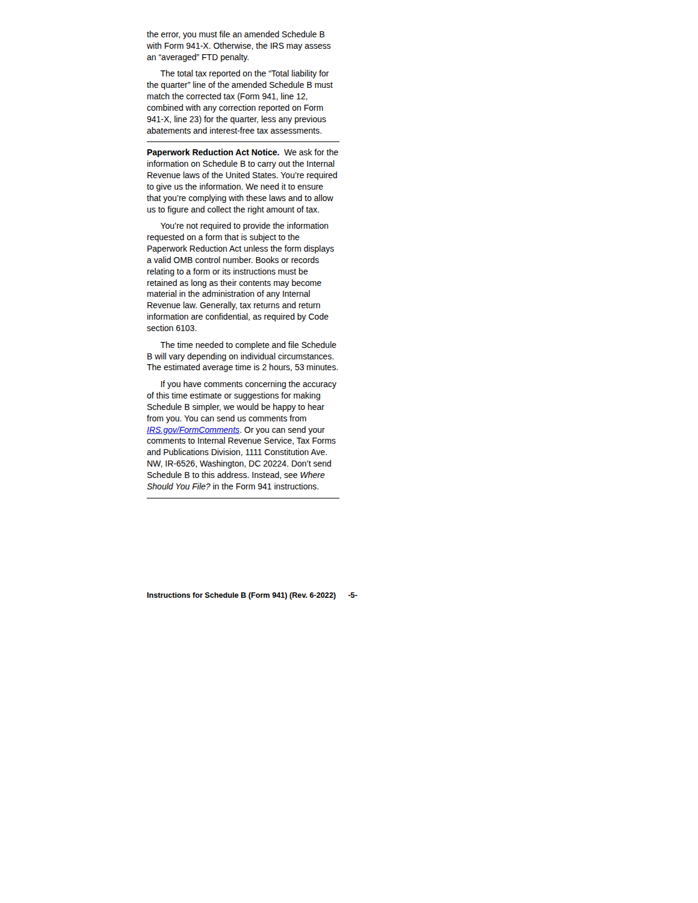the error, you must file an amended Schedule B with Form 941-X. Otherwise, the IRS may assess an “averaged” FTD penalty.
The total tax reported on the “Total liability for the quarter” line of the amended Schedule B must match the corrected tax (Form 941, line 12, combined with any correction reported on Form 941-X, line 23) for the quarter, less any previous abatements and interest-free tax assessments.
Paperwork Reduction Act Notice. We ask for the information on Schedule B to carry out the Internal Revenue laws of the United States. You’re required to give us the information. We need it to ensure that you’re complying with these laws and to allow us to figure and collect the right amount of tax.
You’re not required to provide the information requested on a form that is subject to the Paperwork Reduction Act unless the form displays a valid OMB control number. Books or records relating to a form or its instructions must be retained as long as their contents may become material in the administration of any Internal Revenue law. Generally, tax returns and return information are confidential, as required by Code section 6103.
The time needed to complete and file Schedule B will vary depending on individual circumstances. The estimated average time is 2 hours, 53 minutes.
If you have comments concerning the accuracy of this time estimate or suggestions for making Schedule B simpler, we would be happy to hear from you. You can send us comments from IRS.gov/FormComments. Or you can send your comments to Internal Revenue Service, Tax Forms and Publications Division, 1111 Constitution Ave. NW, IR-6526, Washington, DC 20224. Don’t send Schedule B to this address. Instead, see Where Should You File? in the Form 941 instructions.
Instructions for Schedule B (Form 941) (Rev. 6-2022)-5-